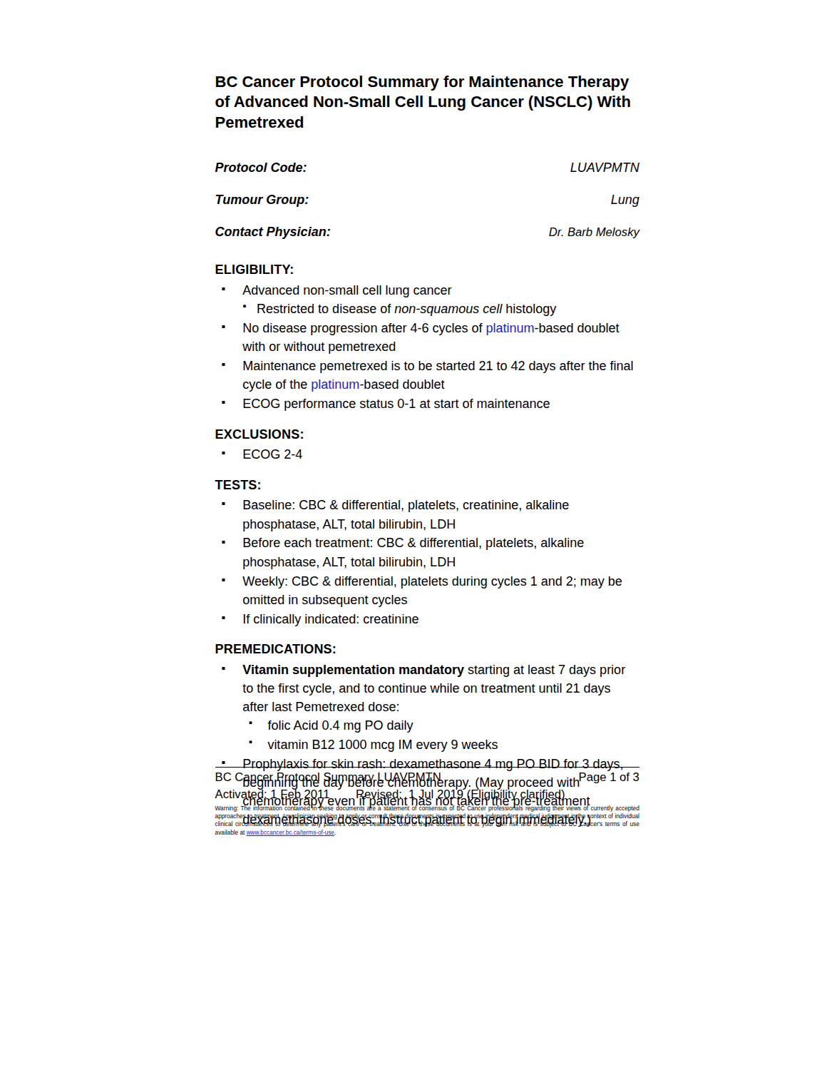BC Cancer Protocol Summary for Maintenance Therapy of Advanced Non-Small Cell Lung Cancer (NSCLC) With Pemetrexed
Protocol Code: LUAVPMTN
Tumour Group: Lung
Contact Physician: Dr. Barb Melosky
ELIGIBILITY:
Advanced non-small cell lung cancer
Restricted to disease of non-squamous cell histology
No disease progression after 4-6 cycles of platinum-based doublet with or without pemetrexed
Maintenance pemetrexed is to be started 21 to 42 days after the final cycle of the platinum-based doublet
ECOG performance status 0-1 at start of maintenance
EXCLUSIONS:
ECOG 2-4
TESTS:
Baseline: CBC & differential, platelets, creatinine, alkaline phosphatase, ALT, total bilirubin, LDH
Before each treatment: CBC & differential, platelets, alkaline phosphatase, ALT, total bilirubin, LDH
Weekly: CBC & differential, platelets during cycles 1 and 2; may be omitted in subsequent cycles
If clinically indicated: creatinine
PREMEDICATIONS:
Vitamin supplementation mandatory starting at least 7 days prior to the first cycle, and to continue while on treatment until 21 days after last Pemetrexed dose:
folic Acid 0.4 mg PO daily
vitamin B12 1000 mcg IM every 9 weeks
Prophylaxis for skin rash: dexamethasone 4 mg PO BID for 3 days, beginning the day before chemotherapy. (May proceed with chemotherapy even if patient has not taken the pre-treatment dexamethasone doses. Instruct patient to begin immediately.)
BC Cancer Protocol Summary LUAVPMTN Page 1 of 3
Activated: 1 Feb 2011 Revised: 1 Jul 2019 (Eligibility clarified)
Warning: The information contained in these documents are a statement of consensus of BC Cancer professionals regarding their views of currently accepted approaches to treatment. Any clinician seeking to apply or consult these documents is expected to use independent medical judgement in the context of individual clinical circumstances to determine any patient's care or treatment. Use of these documents is at your own risk and is subject to BC Cancer's terms of use available at www.bccancer.bc.ca/terms-of-use.